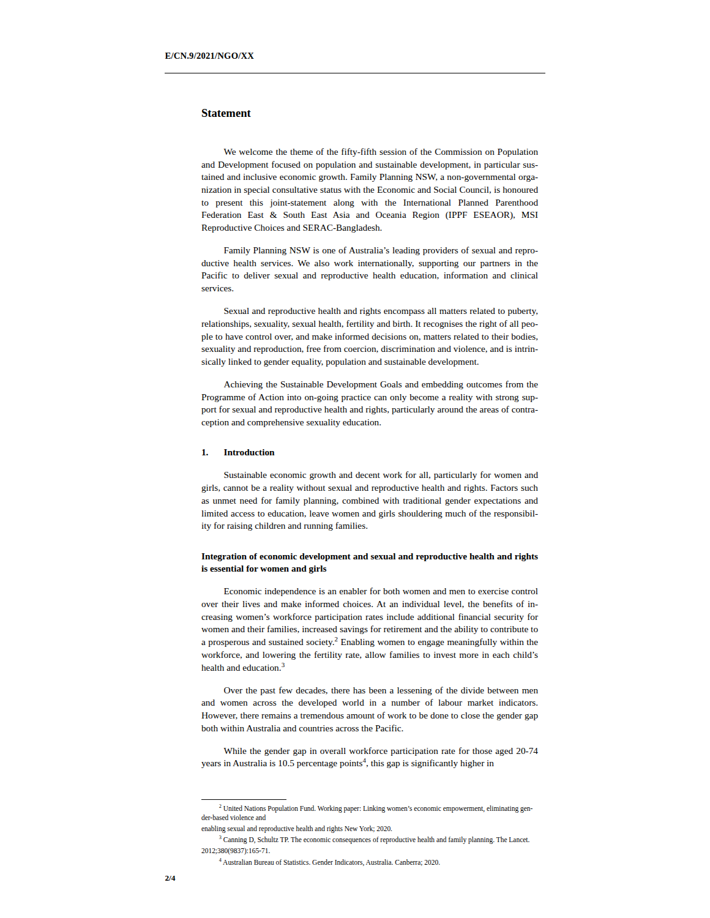E/CN.9/2021/NGO/XX
Statement
We welcome the theme of the fifty-fifth session of the Commission on Population and Development focused on population and sustainable development, in particular sustained and inclusive economic growth. Family Planning NSW, a non-governmental organization in special consultative status with the Economic and Social Council, is honoured to present this joint-statement along with the International Planned Parenthood Federation East & South East Asia and Oceania Region (IPPF ESEAOR), MSI Reproductive Choices and SERAC-Bangladesh.
Family Planning NSW is one of Australia’s leading providers of sexual and reproductive health services. We also work internationally, supporting our partners in the Pacific to deliver sexual and reproductive health education, information and clinical services.
Sexual and reproductive health and rights encompass all matters related to puberty, relationships, sexuality, sexual health, fertility and birth. It recognises the right of all people to have control over, and make informed decisions on, matters related to their bodies, sexuality and reproduction, free from coercion, discrimination and violence, and is intrinsically linked to gender equality, population and sustainable development.
Achieving the Sustainable Development Goals and embedding outcomes from the Programme of Action into on-going practice can only become a reality with strong support for sexual and reproductive health and rights, particularly around the areas of contraception and comprehensive sexuality education.
1. Introduction
Sustainable economic growth and decent work for all, particularly for women and girls, cannot be a reality without sexual and reproductive health and rights. Factors such as unmet need for family planning, combined with traditional gender expectations and limited access to education, leave women and girls shouldering much of the responsibility for raising children and running families.
Integration of economic development and sexual and reproductive health and rights is essential for women and girls
Economic independence is an enabler for both women and men to exercise control over their lives and make informed choices. At an individual level, the benefits of increasing women’s workforce participation rates include additional financial security for women and their families, increased savings for retirement and the ability to contribute to a prosperous and sustained society.2 Enabling women to engage meaningfully within the workforce, and lowering the fertility rate, allow families to invest more in each child’s health and education.3
Over the past few decades, there has been a lessening of the divide between men and women across the developed world in a number of labour market indicators. However, there remains a tremendous amount of work to be done to close the gender gap both within Australia and countries across the Pacific.
While the gender gap in overall workforce participation rate for those aged 20-74 years in Australia is 10.5 percentage points4, this gap is significantly higher in
2 United Nations Population Fund. Working paper: Linking women’s economic empowerment, eliminating gender-based violence and
enabling sexual and reproductive health and rights New York; 2020.
3 Canning D, Schultz TP. The economic consequences of reproductive health and family planning. The Lancet.
2012;380(9837):165-71.
4 Australian Bureau of Statistics. Gender Indicators, Australia. Canberra; 2020.
2/4